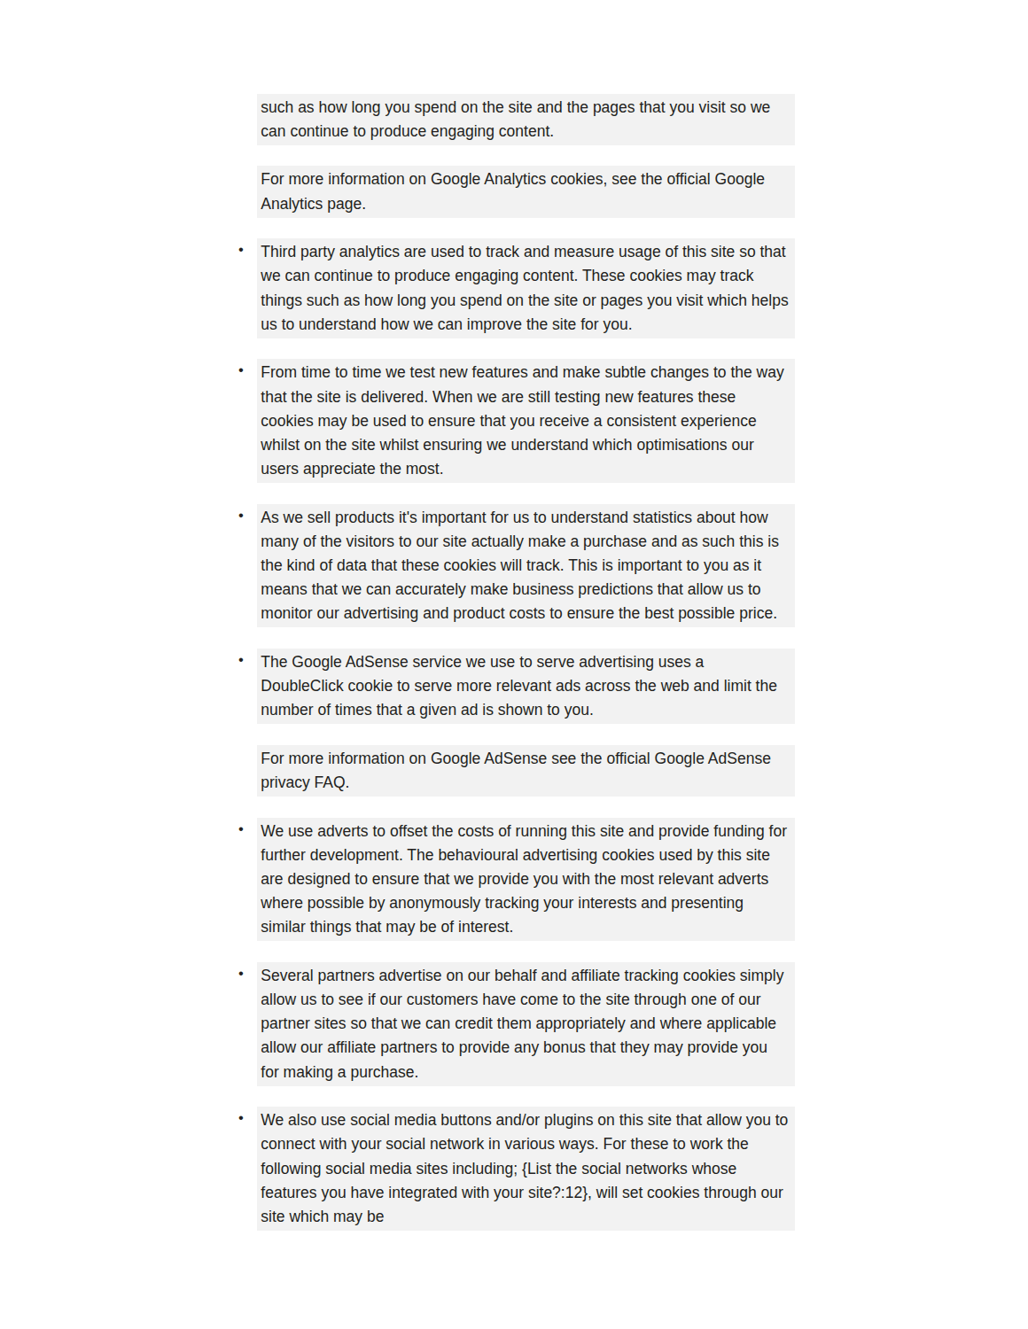such as how long you spend on the site and the pages that you visit so we can continue to produce engaging content.
For more information on Google Analytics cookies, see the official Google Analytics page.
• Third party analytics are used to track and measure usage of this site so that we can continue to produce engaging content. These cookies may track things such as how long you spend on the site or pages you visit which helps us to understand how we can improve the site for you.
• From time to time we test new features and make subtle changes to the way that the site is delivered. When we are still testing new features these cookies may be used to ensure that you receive a consistent experience whilst on the site whilst ensuring we understand which optimisations our users appreciate the most.
• As we sell products it's important for us to understand statistics about how many of the visitors to our site actually make a purchase and as such this is the kind of data that these cookies will track. This is important to you as it means that we can accurately make business predictions that allow us to monitor our advertising and product costs to ensure the best possible price.
• The Google AdSense service we use to serve advertising uses a DoubleClick cookie to serve more relevant ads across the web and limit the number of times that a given ad is shown to you.
For more information on Google AdSense see the official Google AdSense privacy FAQ.
• We use adverts to offset the costs of running this site and provide funding for further development. The behavioural advertising cookies used by this site are designed to ensure that we provide you with the most relevant adverts where possible by anonymously tracking your interests and presenting similar things that may be of interest.
• Several partners advertise on our behalf and affiliate tracking cookies simply allow us to see if our customers have come to the site through one of our partner sites so that we can credit them appropriately and where applicable allow our affiliate partners to provide any bonus that they may provide you for making a purchase.
• We also use social media buttons and/or plugins on this site that allow you to connect with your social network in various ways. For these to work the following social media sites including; {List the social networks whose features you have integrated with your site?:12}, will set cookies through our site which may be